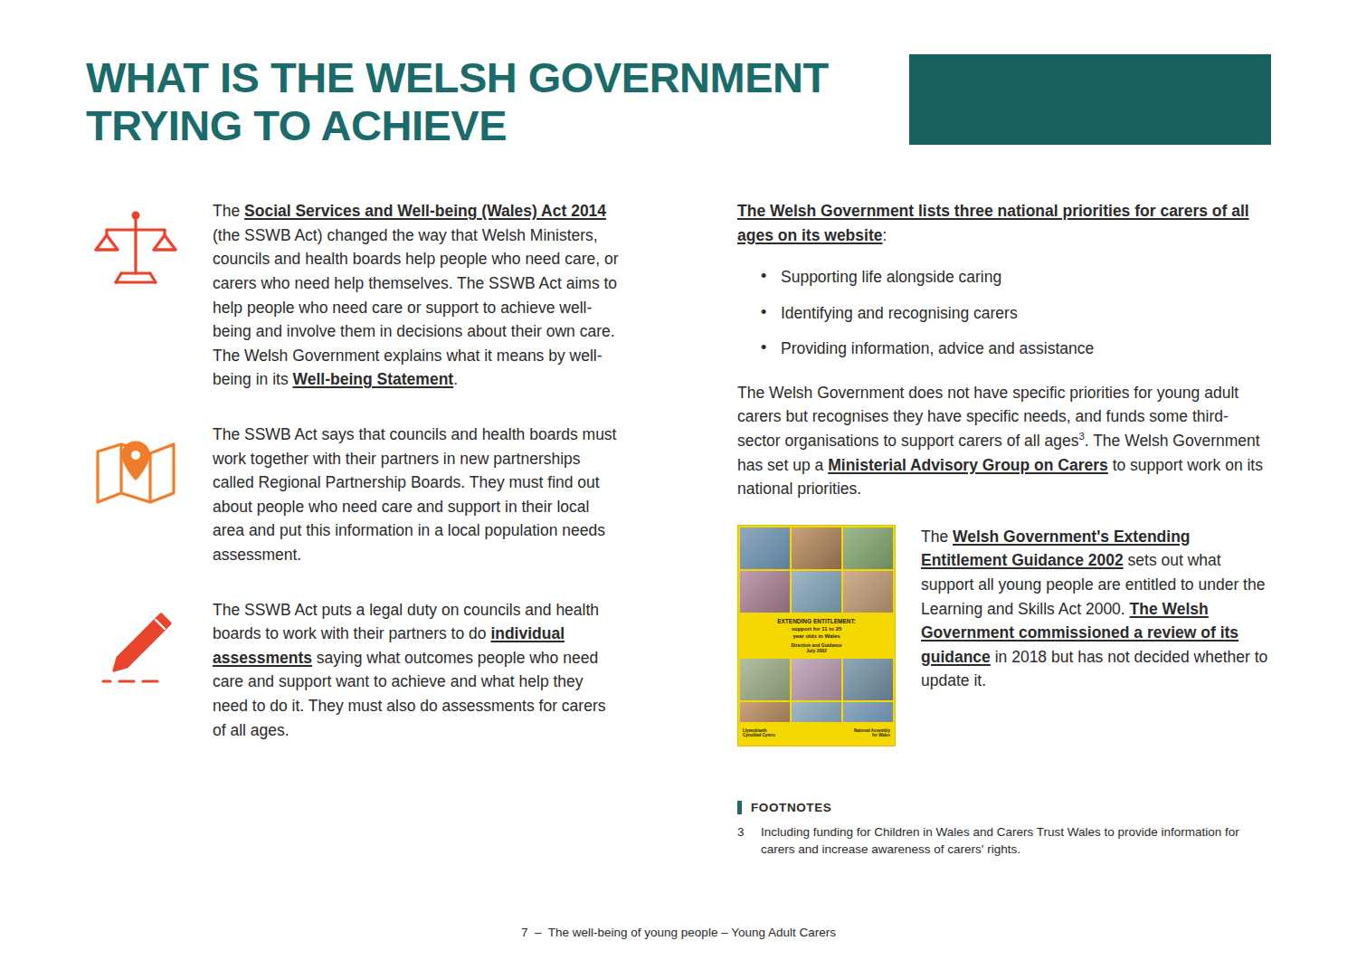What is the Welsh Government
trying to achieve
The Social Services and Well-being (Wales) Act 2014 (the SSWB Act) changed the way that Welsh Ministers, councils and health boards help people who need care, or carers who need help themselves. The SSWB Act aims to help people who need care or support to achieve well-being and involve them in decisions about their own care. The Welsh Government explains what it means by well-being in its Well-being Statement.
The SSWB Act says that councils and health boards must work together with their partners in new partnerships called Regional Partnership Boards. They must find out about people who need care and support in their local area and put this information in a local population needs assessment.
The SSWB Act puts a legal duty on councils and health boards to work with their partners to do individual assessments saying what outcomes people who need care and support want to achieve and what help they need to do it. They must also do assessments for carers of all ages.
The Welsh Government lists three national priorities for carers of all ages on its website:
Supporting life alongside caring
Identifying and recognising carers
Providing information, advice and assistance
The Welsh Government does not have specific priorities for young adult carers but recognises they have specific needs, and funds some third-sector organisations to support carers of all ages3. The Welsh Government has set up a Ministerial Advisory Group on Carers to support work on its national priorities.
Extending Entitlement:
support for 11 to 25
year olds in Wales
Direction and Guidance
July 2002
Llywodraeth
Cynulliad Cymru
National Assembly
for Wales
The Welsh Government's Extending Entitlement Guidance 2002 sets out what support all young people are entitled to under the Learning and Skills Act 2000. The Welsh Government commissioned a review of its guidance in 2018 but has not decided whether to update it.
FOOTNOTES
3
Including funding for Children in Wales and Carers Trust Wales to provide information for carers and increase awareness of carers' rights.
7 – The well-being of young people – Young Adult Carers